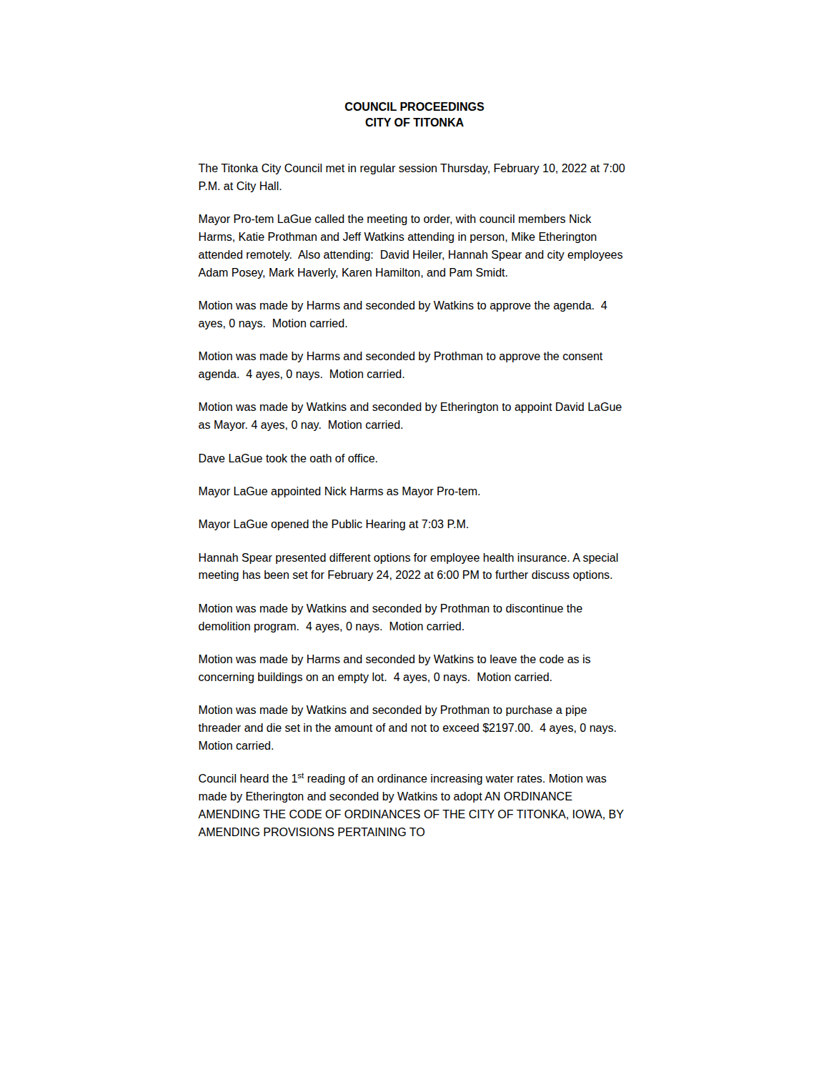COUNCIL PROCEEDINGS CITY OF TITONKA
The Titonka City Council met in regular session Thursday, February 10, 2022 at 7:00 P.M. at City Hall.
Mayor Pro-tem LaGue called the meeting to order, with council members Nick Harms, Katie Prothman and Jeff Watkins attending in person, Mike Etherington attended remotely. Also attending: David Heiler, Hannah Spear and city employees Adam Posey, Mark Haverly, Karen Hamilton, and Pam Smidt.
Motion was made by Harms and seconded by Watkins to approve the agenda. 4 ayes, 0 nays. Motion carried.
Motion was made by Harms and seconded by Prothman to approve the consent agenda. 4 ayes, 0 nays. Motion carried.
Motion was made by Watkins and seconded by Etherington to appoint David LaGue as Mayor. 4 ayes, 0 nay. Motion carried.
Dave LaGue took the oath of office.
Mayor LaGue appointed Nick Harms as Mayor Pro-tem.
Mayor LaGue opened the Public Hearing at 7:03 P.M.
Hannah Spear presented different options for employee health insurance. A special meeting has been set for February 24, 2022 at 6:00 PM to further discuss options.
Motion was made by Watkins and seconded by Prothman to discontinue the demolition program. 4 ayes, 0 nays. Motion carried.
Motion was made by Harms and seconded by Watkins to leave the code as is concerning buildings on an empty lot. 4 ayes, 0 nays. Motion carried.
Motion was made by Watkins and seconded by Prothman to purchase a pipe threader and die set in the amount of and not to exceed $2197.00. 4 ayes, 0 nays. Motion carried.
Council heard the 1st reading of an ordinance increasing water rates. Motion was made by Etherington and seconded by Watkins to adopt AN ORDINANCE AMENDING THE CODE OF ORDINANCES OF THE CITY OF TITONKA, IOWA, BY AMENDING PROVISIONS PERTAINING TO